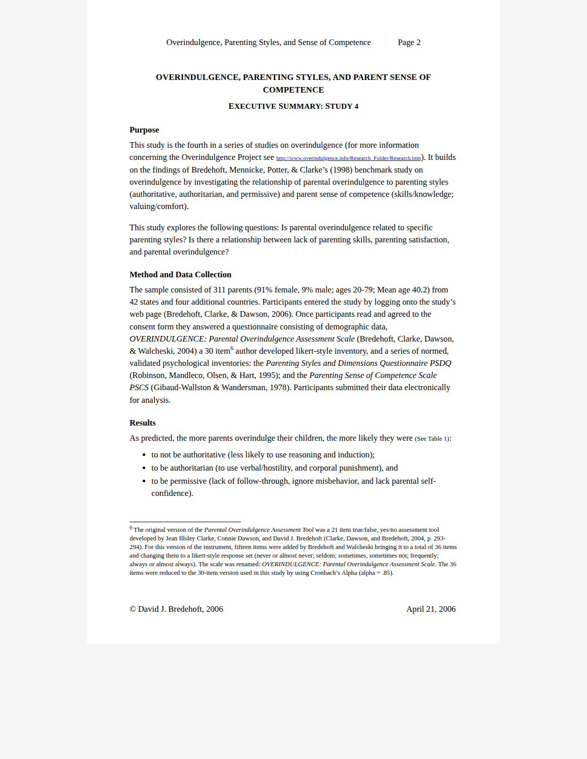Overindulgence, Parenting Styles, and Sense of CompetencePage 2
Overindulgence, Parenting Styles, and Parent Sense of
Competence
EXECUTIVE SUMMARY: STUDY 4
Purpose
This study is the fourth in a series of studies on overindulgence (for more information concerning the Overindulgence Project see http://www.overindulgence.info/Research_Folder/Research.htm). It builds on the findings of Bredehoft, Mennicke, Potter, & Clarke’s (1998) benchmark study on overindulgence by investigating the relationship of parental overindulgence to parenting styles (authoritative, authoritarian, and permissive) and parent sense of competence (skills/knowledge; valuing/comfort).
This study explores the following questions: Is parental overindulgence related to specific parenting styles? Is there a relationship between lack of parenting skills, parenting satisfaction, and parental overindulgence?
Method and Data Collection
The sample consisted of 311 parents (91% female, 9% male; ages 20-79; Mean age 40.2) from 42 states and four additional countries. Participants entered the study by logging onto the study’s web page (Bredehoft, Clarke, & Dawson, 2006). Once participants read and agreed to the consent form they answered a questionnaire consisting of demographic data, OVERINDULGENCE: Parental Overindulgence Assessment Scale (Bredehoft, Clarke, Dawson, & Walcheski, 2004) a 30 item6 author developed likert-style inventory, and a series of normed, validated psychological inventories: the Parenting Styles and Dimensions Questionnaire PSDQ (Robinson, Mandleco, Olsen, & Hart, 1995); and the Parenting Sense of Competence Scale PSCS (Gibaud-Wallston & Wandersman, 1978). Participants submitted their data electronically for analysis.
Results
As predicted, the more parents overindulge their children, the more likely they were (See Table 1):
to not be authoritative (less likely to use reasoning and induction);
to be authoritarian (to use verbal/hostility, and corporal punishment), and
to be permissive (lack of follow-through, ignore misbehavior, and lack parental self-confidence).
6 The original version of the Parental Overindulgence Assessment Tool was a 21 item true/false, yes/no assessment tool developed by Jean Illsley Clarke, Connie Dawson, and David J. Bredehoft (Clarke, Dawson, and Bredehoft, 2004, p. 293-294). For this version of the instrument, fifteen items were added by Bredehoft and Walcheski bringing it to a total of 36 items and changing them to a likert-style response set (never or almost never; seldom; sometimes, sometimes not; frequently; always or almost always). The scale was renamed: OVERINDULGENCE: Parental Overindulgence Assessment Scale. The 36 items were reduced to the 30-item version used in this study by using Cronbach’s Alpha (alpha = .85).
© David J. Bredehoft, 2006 April 21, 2006